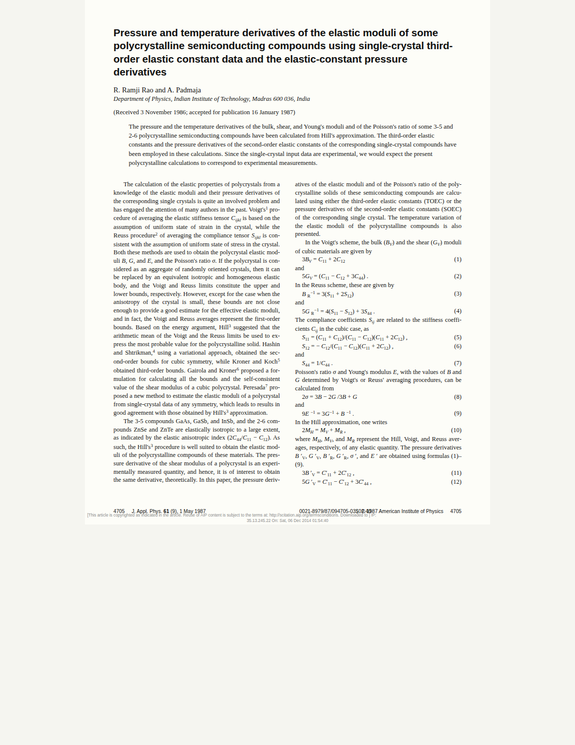Pressure and temperature derivatives of the elastic moduli of some polycrystalline semiconducting compounds using single-crystal third-order elastic constant data and the elastic-constant pressure derivatives
R. Ramji Rao and A. Padmaja
Department of Physics, Indian Institute of Technology, Madras 600 036, India
(Received 3 November 1986; accepted for publication 16 January 1987)
The pressure and the temperature derivatives of the bulk, shear, and Young's moduli and of the Poisson's ratio of some 3-5 and 2-6 polycrystalline semiconducting compounds have been calculated from Hill's approximation. The third-order elastic constants and the pressure derivatives of the second-order elastic constants of the corresponding single-crystal compounds have been employed in these calculations. Since the single-crystal input data are experimental, we would expect the present polycrystalline calculations to correspond to experimental measurements.
The calculation of the elastic properties of polycrystals from a knowledge of the elastic moduli and their pressure derivatives of the corresponding single crystals is quite an involved problem and has engaged the attention of many authors in the past. Voigt's1 procedure of averaging the elastic stiffness tensor Cijkl is based on the assumption of uniform state of strain in the crystal, while the Reuss procedure2 of averaging the compliance tensor Sijkl is consistent with the assumption of uniform state of stress in the crystal. Both these methods are used to obtain the polycrystal elastic moduli B, G, and E, and the Poisson's ratio σ. If the polycrystal is considered as an aggregate of randomly oriented crystals, then it can be replaced by an equivalent isotropic and homogeneous elastic body, and the Voigt and Reuss limits constitute the upper and lower bounds, respectively. However, except for the case when the anisotropy of the crystal is small, these bounds are not close enough to provide a good estimate for the effective elastic moduli, and in fact, the Voigt and Reuss averages represent the first-order bounds. Based on the energy argument, Hill3 suggested that the arithmetic mean of the Voigt and the Reuss limits be used to express the most probable value for the polycrystalline solid. Hashin and Shtrikman,4 using a variational approach, obtained the second-order bounds for cubic symmetry, while Kroner and Koch5 obtained third-order bounds. Gairola and Kroner6 proposed a formulation for calculating all the bounds and the self-consistent value of the shear modulus of a cubic polycrystal. Peresada7 proposed a new method to estimate the elastic moduli of a polycrystal from single-crystal data of any symmetry, which leads to results in good agreement with those obtained by Hill's3 approximation.
The 3-5 compounds GaAs, GaSb, and InSb, and the 2-6 compounds ZnSe and ZnTe are elastically isotropic to a large extent, as indicated by the elastic anisotropic index (2C44/C11 − C12). As such, the Hill's3 procedure is well suited to obtain the elastic moduli of the polycrystalline compounds of these materials. The pressure derivative of the shear modulus of a polycrystal is an experimentally measured quantity, and hence, it is of interest to obtain the same derivative, theoretically. In this paper, the pressure derivatives of the elastic moduli and of the Poisson's ratio of the polycrystalline solids of these semiconducting compounds are calculated using either the third-order elastic constants (TOEC) or the pressure derivatives of the second-order elastic constants (SOEC) of the corresponding single crystal. The temperature variation of the elastic moduli of the polycrystalline compounds is also presented.
In the Voigt's scheme, the bulk (BV) and the shear (GV) moduli of cubic materials are given by
3BV = C11 + 2C12 (1)
and
5GV = (C11 − C12 + 3C44) . (2)
In the Reuss scheme, these are given by
B R−1 = 3(S11 + 2S12) (3)
and
5G R−1 = 4(S11 − S12) + 3S44 . (4)
The compliance coefficients Sij are related to the stiffness coefficients Cij in the cubic case, as
S11 = (C11 + C12)/(C11 − C12)(C11 + 2C12) , (5)
S12 = − C12/(C11 − C12)(C11 + 2C12) , (6)
and
S44 = 1/C44 . (7)
Poisson's ratio σ and Young's modulus E, with the values of B and G determined by Voigt's or Reuss' averaging procedures, can be calculated from
2σ = 3B − 2G /3B + G (8)
and
9E −1 = 3G−1 + B −1 . (9)
In the Hill approximation, one writes
2MH = MV + MR , (10)
where MH, MV, and MR represent the Hill, Voigt, and Reuss averages, respectively, of any elastic quantity. The pressure derivatives B ′V, G ′V, B ′R, G ′R, σ ′, and E ′ are obtained using formulas (1)–(9).
3B ′V = C′11 + 2C′12 , (11)
5G ′V = C′11 − C′12 + 3C′44 , (12)
4705 J. Appl. Phys. 61 (9), 1 May 1987
0021-8979/87/094705-03$02.40
[This article is copyrighted as indicated in the article. Reuse of AIP content is subject to the terms at: http://scitation.aip.org/termsconditions. Downloaded to ] IP:
35.13.245.22 On: Sat, 06 Dec 2014 01:54:40
© 1987 American Institute of Physics 4705